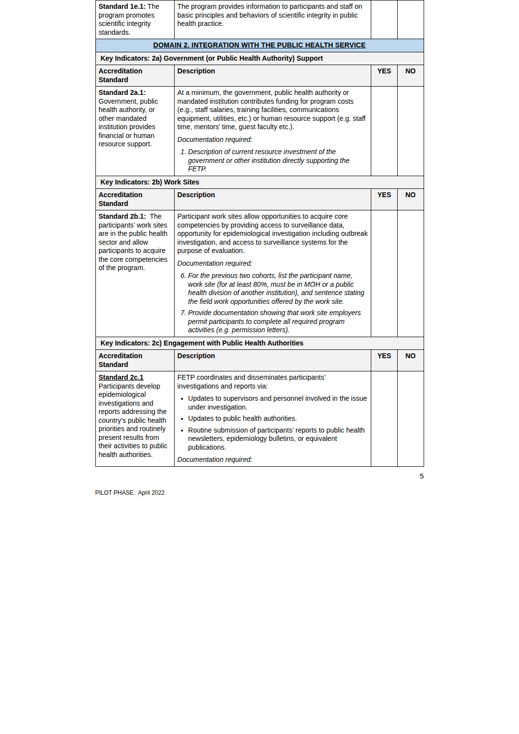| Standard 1e.1: The program promotes scientific integrity standards. | The program provides information to participants and staff on basic principles and behaviors of scientific integrity in public health practice. | | |
| DOMAIN 2. INTEGRATION WITH THE PUBLIC HEALTH SERVICE |
| Key Indicators: 2a) Government (or Public Health Authority) Support |
| Accreditation Standard | Description | YES | NO |
| Standard 2a.1: Government, public health authority, or other mandated institution provides financial or human resource support. | At a minimum, the government, public health authority or mandated institution contributes funding for program costs (e.g., staff salaries, training facilities, communications equipment, utilities, etc.) or human resource support (e.g. staff time, mentors’ time, guest faculty etc.). Documentation required: Description of current resource investment of the government or other institution directly supporting the FETP. | | |
| Key Indicators: 2b) Work Sites |
| Accreditation Standard | Description | YES | NO |
| Standard 2b.1: The participants’ work sites are in the public health sector and allow participants to acquire the core competencies of the program. | Participant work sites allow opportunities to acquire core competencies by providing access to surveillance data, opportunity for epidemiological investigation including outbreak investigation, and access to surveillance systems for the purpose of evaluation. Documentation required: For the previous two cohorts, list the participant name, work site (for at least 80%, must be in MOH or a public health division of another institution), and sentence stating the field work opportunities offered by the work site. Provide documentation showing that work site employers permit participants to complete all required program activities (e.g. permission letters). | | |
| Key Indicators: 2c) Engagement with Public Health Authorities |
| Accreditation Standard | Description | YES | NO |
| Standard 2c.1 Participants develop epidemiological investigations and reports addressing the country’s public health priorities and routinely present results from their activities to public health authorities. | FETP coordinates and disseminates participants’ investigations and reports via: Updates to supervisors and personnel involved in the issue under investigation. Updates to public health authorities. Routine submission of participants’ reports to public health newsletters, epidemiology bulletins, or equivalent publications. Documentation required: | | |
5
PILOT PHASE: April 2022